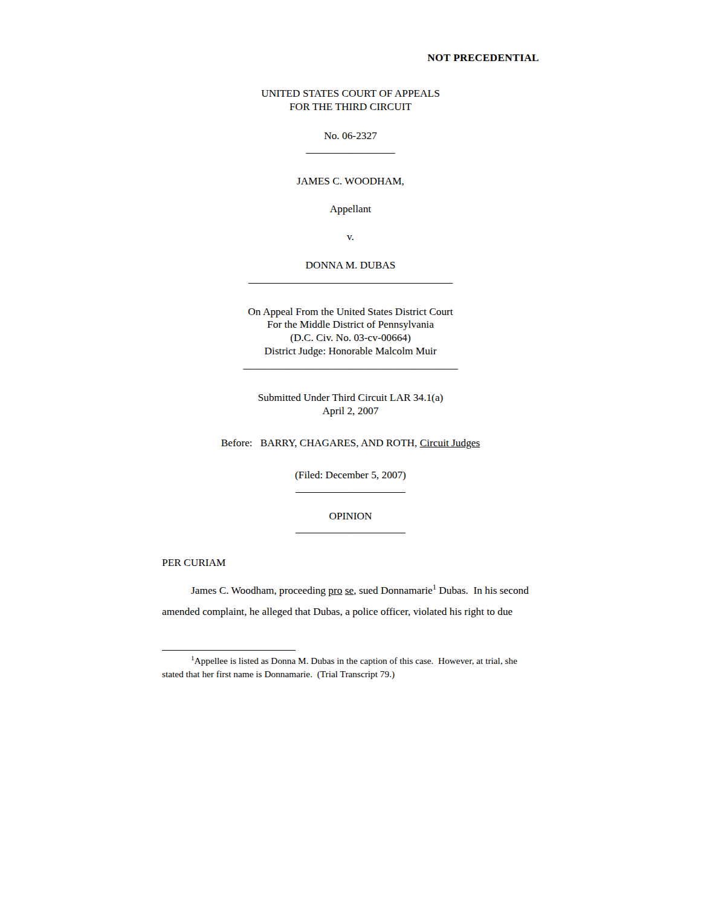NOT PRECEDENTIAL
UNITED STATES COURT OF APPEALS
FOR THE THIRD CIRCUIT
No. 06-2327
_________________
JAMES C. WOODHAM,
Appellant
v.
DONNA M. DUBAS
_______________________________________
On Appeal From the United States District Court
For the Middle District of Pennsylvania
(D.C. Civ. No. 03-cv-00664)
District Judge: Honorable Malcolm Muir
_________________________________________
Submitted Under Third Circuit LAR 34.1(a)
April 2, 2007
Before: BARRY, CHAGARES, AND ROTH, Circuit Judges
(Filed: December 5, 2007)
_____________________
OPINION
_____________________
PER CURIAM
James C. Woodham, proceeding pro se, sued Donnamarie1 Dubas. In his second amended complaint, he alleged that Dubas, a police officer, violated his right to due
1Appellee is listed as Donna M. Dubas in the caption of this case. However, at trial, she stated that her first name is Donnamarie. (Trial Transcript 79.)